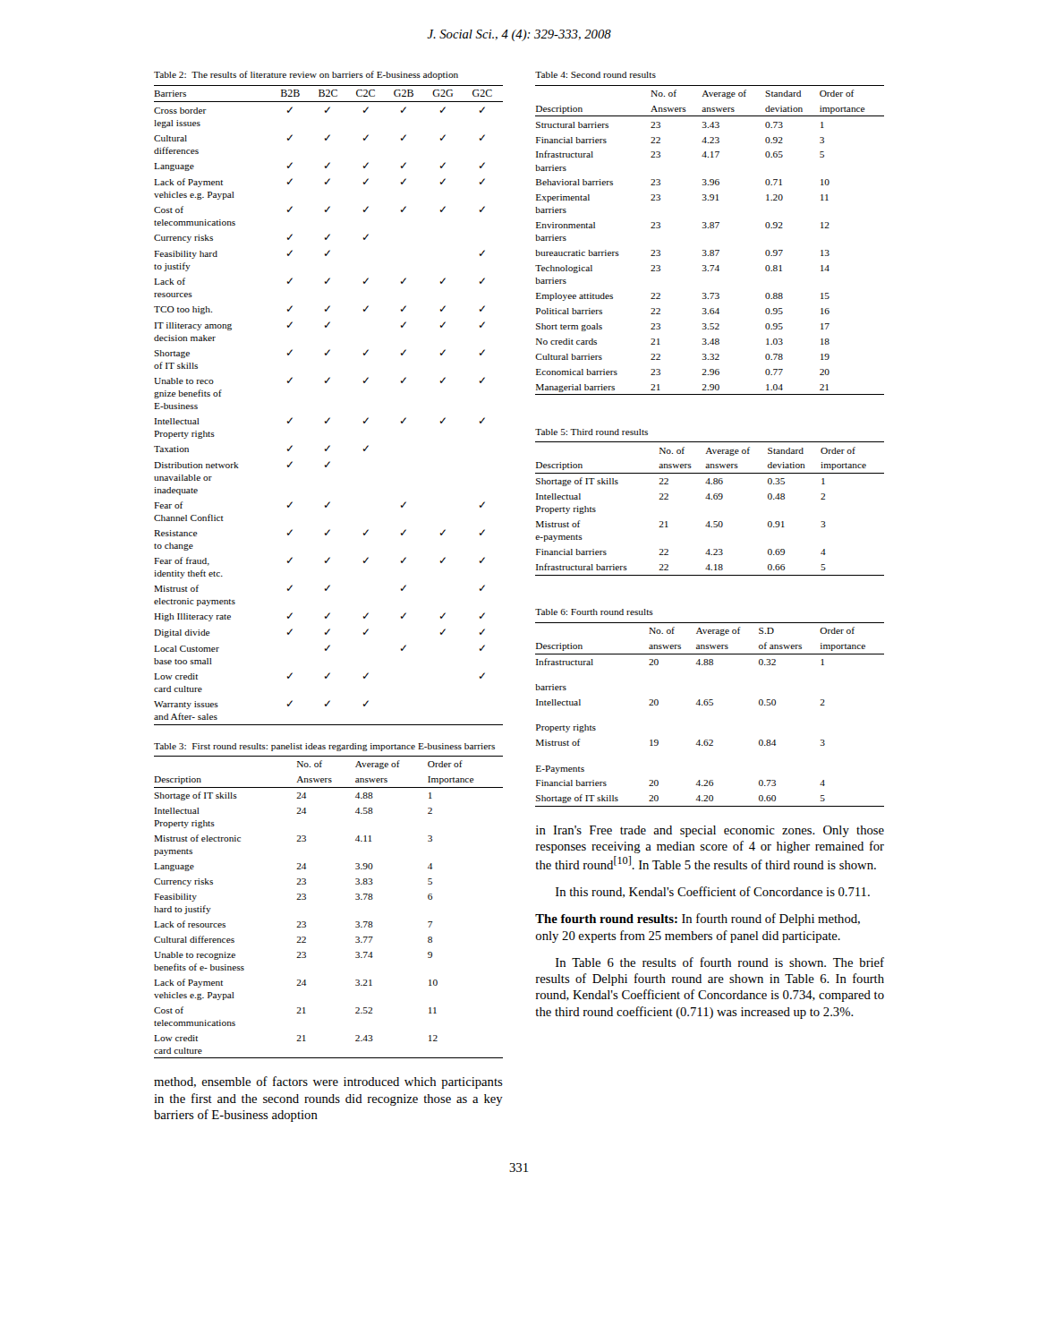J. Social Sci., 4 (4): 329-333, 2008
Table 2: The results of literature review on barriers of E-business adoption
| Barriers | B2B | B2C | C2C | G2B | G2G | G2C |
| --- | --- | --- | --- | --- | --- | --- |
| Cross border legal issues | ✓ | ✓ | ✓ | ✓ | ✓ | ✓ |
| Cultural differences | ✓ | ✓ | ✓ | ✓ | ✓ | ✓ |
| Language | ✓ | ✓ | ✓ | ✓ | ✓ | ✓ |
| Lack of Payment vehicles e.g. Paypal | ✓ | ✓ | ✓ | ✓ | ✓ | ✓ |
| Cost of telecommunications | ✓ | ✓ | ✓ | ✓ | ✓ | ✓ |
| Currency risks | ✓ | ✓ | ✓ | | | |
| Feasibility hard to justify | ✓ | ✓ | | | | ✓ |
| Lack of resources | ✓ | ✓ | ✓ | ✓ | ✓ | ✓ |
| TCO too high. | ✓ | ✓ | ✓ | ✓ | ✓ | ✓ |
| IT illiteracy among decision maker | ✓ | ✓ | | ✓ | ✓ | ✓ |
| Shortage of IT skills | ✓ | ✓ | ✓ | ✓ | ✓ | ✓ |
| Unable to reco gnize benefits of E-business | ✓ | ✓ | ✓ | ✓ | ✓ | ✓ |
| Intellectual Property rights | ✓ | ✓ | ✓ | ✓ | ✓ | ✓ |
| Taxation | ✓ | ✓ | ✓ | | | |
| Distribution network unavailable or inadequate | ✓ | ✓ | | | | |
| Fear of Channel Conflict | ✓ | ✓ | | ✓ | | ✓ |
| Resistance to change | ✓ | ✓ | ✓ | ✓ | ✓ | ✓ |
| Fear of fraud, identity theft etc. | ✓ | ✓ | ✓ | ✓ | ✓ | ✓ |
| Mistrust of electronic payments | ✓ | ✓ | | ✓ | | ✓ |
| High Illiteracy rate | ✓ | ✓ | ✓ | ✓ | ✓ | ✓ |
| Digital divide | ✓ | ✓ | ✓ | | ✓ | ✓ |
| Local Customer base too small | | ✓ | | ✓ | | ✓ |
| Low credit card culture | ✓ | ✓ | ✓ | | | ✓ |
| Warranty issues and After- sales | ✓ | ✓ | ✓ | | | |
Table 3: First round results: panelist ideas regarding importance E-business barriers
| | No. of | Average of | Order of |
| --- | --- | --- | --- |
| Description | Answers | answers | Importance |
| Shortage of IT skills | 24 | 4.88 | 1 |
| Intellectual Property rights | 24 | 4.58 | 2 |
| Mistrust of electronic payments | 23 | 4.11 | 3 |
| Language | 24 | 3.90 | 4 |
| Currency risks | 23 | 3.83 | 5 |
| Feasibility hard to justify | 23 | 3.78 | 6 |
| Lack of resources | 23 | 3.78 | 7 |
| Cultural differences | 22 | 3.77 | 8 |
| Unable to recognize benefits of e- business | 23 | 3.74 | 9 |
| Lack of Payment vehicles e.g. Paypal | 24 | 3.21 | 10 |
| Cost of telecommunications | 21 | 2.52 | 11 |
| Low credit card culture | 21 | 2.43 | 12 |
method, ensemble of factors were introduced which participants in the first and the second rounds did recognize those as a key barriers of E-business adoption
Table 4: Second round results
| | No. of | Average of | Standard | Order of |
| --- | --- | --- | --- | --- |
| Description | Answers | answers | deviation | importance |
| Structural barriers | 23 | 3.43 | 0.73 | 1 |
| Financial barriers | 22 | 4.23 | 0.92 | 3 |
| Infrastructural barriers | 23 | 4.17 | 0.65 | 5 |
| Behavioral barriers | 23 | 3.96 | 0.71 | 10 |
| Experimental barriers | 23 | 3.91 | 1.20 | 11 |
| Environmental barriers | 23 | 3.87 | 0.92 | 12 |
| bureaucratic barriers | 23 | 3.87 | 0.97 | 13 |
| Technological barriers | 23 | 3.74 | 0.81 | 14 |
| Employee attitudes | 22 | 3.73 | 0.88 | 15 |
| Political barriers | 22 | 3.64 | 0.95 | 16 |
| Short term goals | 23 | 3.52 | 0.95 | 17 |
| No credit cards | 21 | 3.48 | 1.03 | 18 |
| Cultural barriers | 22 | 3.32 | 0.78 | 19 |
| Economical barriers | 23 | 2.96 | 0.77 | 20 |
| Managerial barriers | 21 | 2.90 | 1.04 | 21 |
Table 5: Third round results
| | No. of | Average of | Standard | Order of |
| --- | --- | --- | --- | --- |
| Description | answers | answers | deviation | importance |
| Shortage of IT skills | 22 | 4.86 | 0.35 | 1 |
| Intellectual Property rights | 22 | 4.69 | 0.48 | 2 |
| Mistrust of e-payments | 21 | 4.50 | 0.91 | 3 |
| Financial barriers | 22 | 4.23 | 0.69 | 4 |
| Infrastructural barriers | 22 | 4.18 | 0.66 | 5 |
Table 6: Fourth round results
| | No. of | Average of | S.D | Order of |
| --- | --- | --- | --- | --- |
| Description | answers | answers | of answers | importance |
| Infrastructural barriers | 20 | 4.88 | 0.32 | 1 |
| Intellectual Property rights | 20 | 4.65 | 0.50 | 2 |
| Mistrust of E-Payments | 19 | 4.62 | 0.84 | 3 |
| Financial barriers | 20 | 4.26 | 0.73 | 4 |
| Shortage of IT skills | 20 | 4.20 | 0.60 | 5 |
in Iran's Free trade and special economic zones. Only those responses receiving a median score of 4 or higher remained for the third round[10]. In Table 5 the results of third round is shown.
In this round, Kendal's Coefficient of Concordance is 0.711.
The fourth round results:
In fourth round of Delphi method, only 20 experts from 25 members of panel did participate.
In Table 6 the results of fourth round is shown. The brief results of Delphi fourth round are shown in Table 6. In fourth round, Kendal's Coefficient of Concordance is 0.734, compared to the third round coefficient (0.711) was increased up to 2.3%.
331